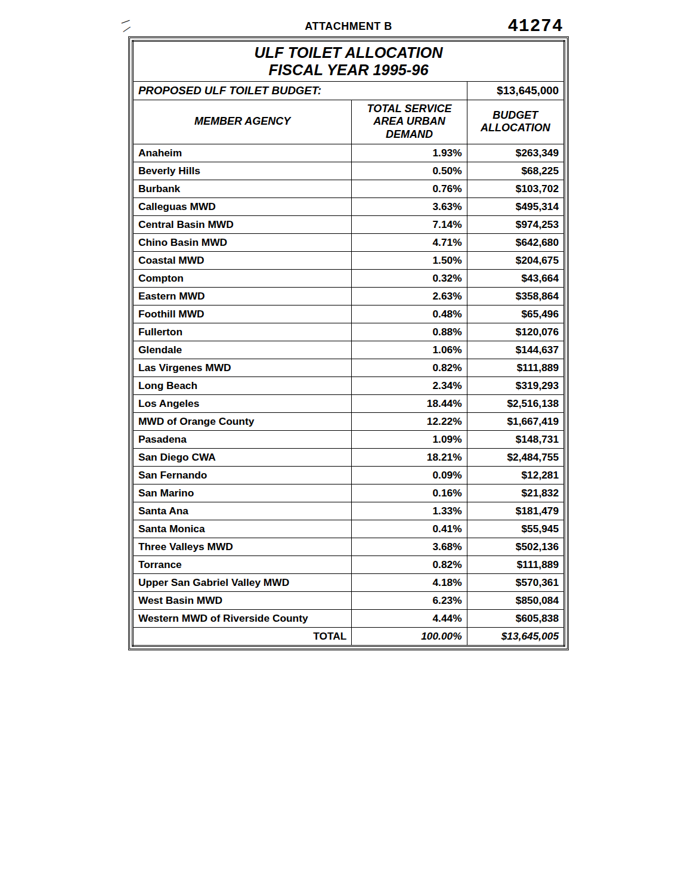— —
ATTACHMENT B 41274
| ULF TOILET ALLOCATION FISCAL YEAR 1995-96 |
| PROPOSED ULF TOILET BUDGET: | $13,645,000 |
| MEMBER AGENCY | TOTAL SERVICE AREA URBAN DEMAND | BUDGET ALLOCATION |
| Anaheim | 1.93% | $263,349 |
| Beverly Hills | 0.50% | $68,225 |
| Burbank | 0.76% | $103,702 |
| Calleguas MWD | 3.63% | $495,314 |
| Central Basin MWD | 7.14% | $974,253 |
| Chino Basin MWD | 4.71% | $642,680 |
| Coastal MWD | 1.50% | $204,675 |
| Compton | 0.32% | $43,664 |
| Eastern MWD | 2.63% | $358,864 |
| Foothill MWD | 0.48% | $65,496 |
| Fullerton | 0.88% | $120,076 |
| Glendale | 1.06% | $144,637 |
| Las Virgenes MWD | 0.82% | $111,889 |
| Long Beach | 2.34% | $319,293 |
| Los Angeles | 18.44% | $2,516,138 |
| MWD of Orange County | 12.22% | $1,667,419 |
| Pasadena | 1.09% | $148,731 |
| San Diego CWA | 18.21% | $2,484,755 |
| San Fernando | 0.09% | $12,281 |
| San Marino | 0.16% | $21,832 |
| Santa Ana | 1.33% | $181,479 |
| Santa Monica | 0.41% | $55,945 |
| Three Valleys MWD | 3.68% | $502,136 |
| Torrance | 0.82% | $111,889 |
| Upper San Gabriel Valley MWD | 4.18% | $570,361 |
| West Basin MWD | 6.23% | $850,084 |
| Western MWD of Riverside County | 4.44% | $605,838 |
| TOTAL | 100.00% | $13,645,005 |